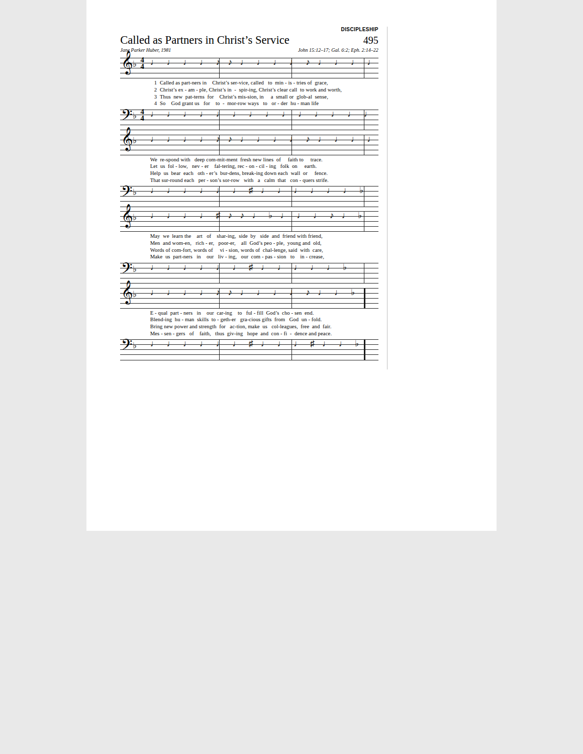DISCIPLESHIP
Called as Partners in Christ’s Service
495
Jane Parker Huber, 1981 John 15:12–17; Gal. 6:2; Eph. 2:14–22
𝄞 ♭ 44 ♩♩♩♩♪♪♩♩♩♩♪♩♩♩♩♭
1 Called as part-ners in Christ’s ser-vice, called to min - is - tries of grace,
2 Christ’s ex - am - ple, Christ’s in - spir-ing, Christ’s clear call to work and worth,
3 Thus new pat-terns for Christ’s mis-sion, in a small or glob-al sense,
4 So God grant us for to - mor-row ways to or - der hu - man life
𝄢 ♭ 44 ♩♩♩♩♩♩♩♩♩♩♩♩♩♩♭
𝄞 ♭ ♩♩♩♩♪♪♩♩♩♩♪♩♩♩♩♭
We re-spond with deep com-mit-ment fresh new lines of faith to trace.
Let us fol - low, nev - er fal-tering, rec - on - cil - ing folk on earth.
Help us bear each oth - er’s bur-dens, break-ing down each wall or fence.
That sur-round each per - son’s sor-row with a calm that con - quers strife.
𝄢 ♭ ♩♩♩♩♩♩♯♩♩♩♩♩♩♭
𝄞 ♭ ♩♩♩♩♯♪♪♩♭♩♩♩♪♩♭
May we learn the art of shar-ing, side by side and friend with friend,
Men and wom-en, rich - er, poor-er, all God’s peo - ple, young and old,
Words of com-fort, words of vi - sion, words of chal-lenge, said with care,
Make us part-ners in our liv - ing, our com - pas - sion to in - crease,
𝄢 ♭ ♩♩♩♩♩♩♯♩♩♩♩♩♭
𝄞 ♭ ♩♩♩♩♪♪♩♩♩♩♪♩♩♭
E - qual part - ners in our car-ing to ful - fill God’s cho - sen end.
Blend-ing hu - man skills to - geth-er gra-cious gifts from God un - fold.
Bring new power and strength for ac-tion, make us col-leagues, free and fair.
Mes - sen - gers of faith, thus giv-ing hope and con - fi - dence and peace.
𝄢 ♭ ♩♩♩♩♩♩♯♩♩♩♯♩♩♭